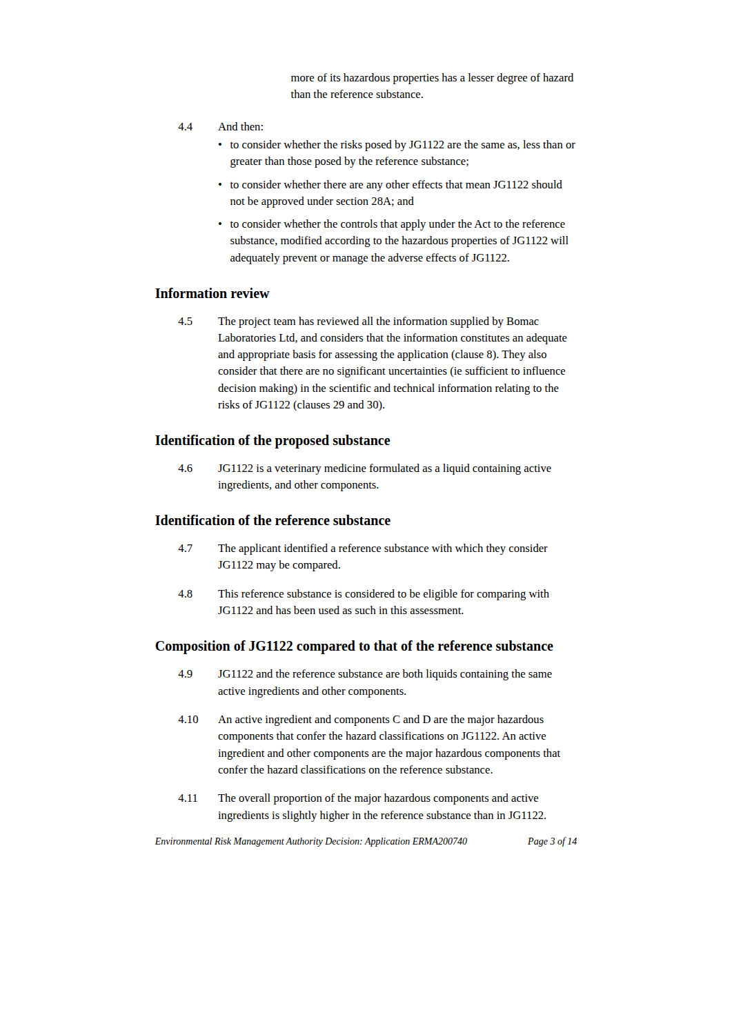more of its hazardous properties has a lesser degree of hazard than the reference substance.
4.4
And then:
to consider whether the risks posed by JG1122 are the same as, less than or greater than those posed by the reference substance;
to consider whether there are any other effects that mean JG1122 should not be approved under section 28A; and
to consider whether the controls that apply under the Act to the reference substance, modified according to the hazardous properties of JG1122 will adequately prevent or manage the adverse effects of JG1122.
Information review
4.5
The project team has reviewed all the information supplied by Bomac Laboratories Ltd, and considers that the information constitutes an adequate and appropriate basis for assessing the application (clause 8). They also consider that there are no significant uncertainties (ie sufficient to influence decision making) in the scientific and technical information relating to the risks of JG1122 (clauses 29 and 30).
Identification of the proposed substance
4.6
JG1122 is a veterinary medicine formulated as a liquid containing active ingredients, and other components.
Identification of the reference substance
4.7
The applicant identified a reference substance with which they consider JG1122 may be compared.
4.8
This reference substance is considered to be eligible for comparing with JG1122 and has been used as such in this assessment.
Composition of JG1122 compared to that of the reference substance
4.9
JG1122 and the reference substance are both liquids containing the same active ingredients and other components.
4.10
An active ingredient and components C and D are the major hazardous components that confer the hazard classifications on JG1122. An active ingredient and other components are the major hazardous components that confer the hazard classifications on the reference substance.
4.11
The overall proportion of the major hazardous components and active ingredients is slightly higher in the reference substance than in JG1122.
Environmental Risk Management Authority Decision: Application ERMA200740 Page 3 of 14